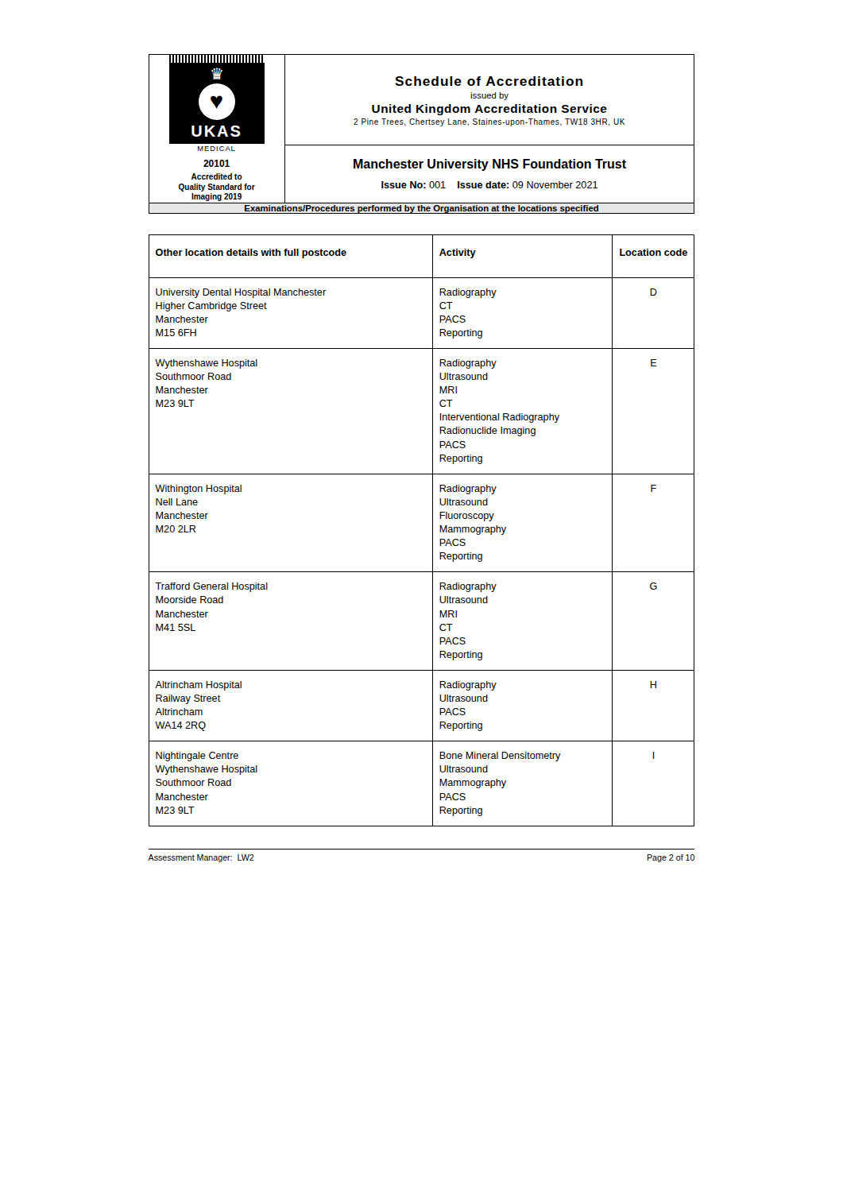| ♛ UKAS MEDICAL 20101 Accredited to Quality Standard for Imaging 2019 | Schedule of Accreditation issued by United Kingdom Accreditation Service 2 Pine Trees, Chertsey Lane, Staines-upon-Thames, TW18 3HR, UK |
| Manchester University NHS Foundation Trust Issue No: 001 Issue date: 09 November 2021 |
| Examinations/Procedures performed by the Organisation at the locations specified |
| Other location details with full postcode | Activity | Location code |
| --- | --- | --- |
| University Dental Hospital Manchester Higher Cambridge Street Manchester M15 6FH | Radiography CT PACS Reporting | D |
| Wythenshawe Hospital Southmoor Road Manchester M23 9LT | Radiography Ultrasound MRI CT Interventional Radiography Radionuclide Imaging PACS Reporting | E |
| Withington Hospital Nell Lane Manchester M20 2LR | Radiography Ultrasound Fluoroscopy Mammography PACS Reporting | F |
| Trafford General Hospital Moorside Road Manchester M41 5SL | Radiography Ultrasound MRI CT PACS Reporting | G |
| Altrincham Hospital Railway Street Altrincham WA14 2RQ | Radiography Ultrasound PACS Reporting | H |
| Nightingale Centre Wythenshawe Hospital Southmoor Road Manchester M23 9LT | Bone Mineral Densitometry Ultrasound Mammography PACS Reporting | I |
Assessment Manager: LW2 Page 2 of 10